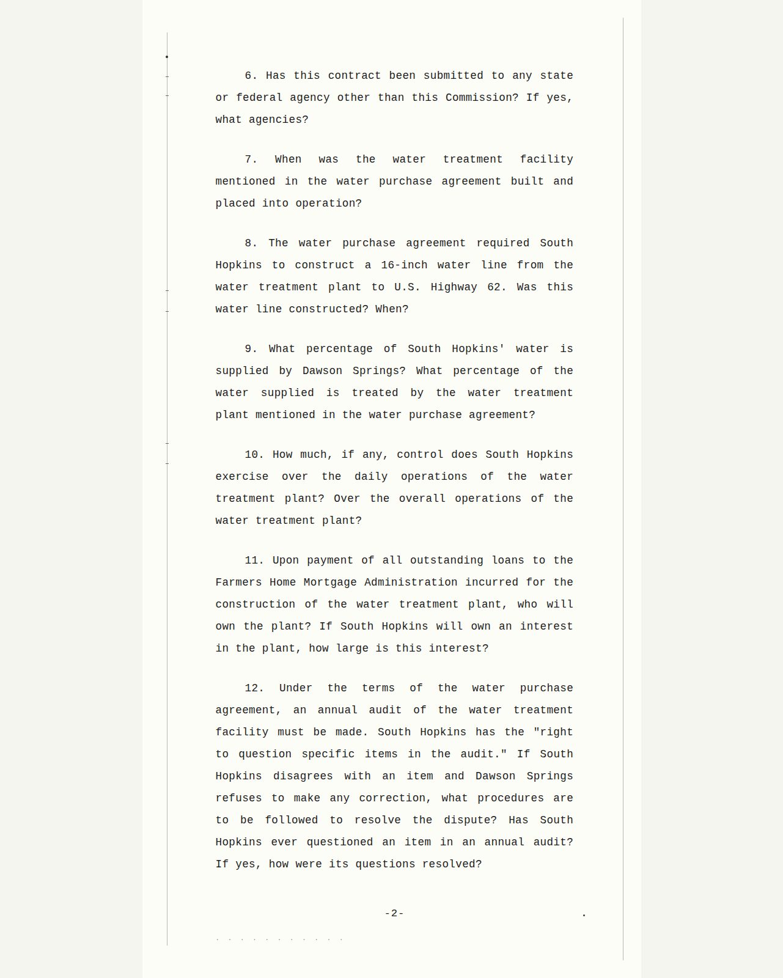6. Has this contract been submitted to any state or federal agency other than this Commission? If yes, what agencies?
7. When was the water treatment facility mentioned in the water purchase agreement built and placed into operation?
8. The water purchase agreement required South Hopkins to construct a 16-inch water line from the water treatment plant to U.S. Highway 62. Was this water line constructed? When?
9. What percentage of South Hopkins' water is supplied by Dawson Springs? What percentage of the water supplied is treated by the water treatment plant mentioned in the water purchase agreement?
10. How much, if any, control does South Hopkins exercise over the daily operations of the water treatment plant? Over the overall operations of the water treatment plant?
11. Upon payment of all outstanding loans to the Farmers Home Mortgage Administration incurred for the construction of the water treatment plant, who will own the plant? If South Hopkins will own an interest in the plant, how large is this interest?
12. Under the terms of the water purchase agreement, an annual audit of the water treatment facility must be made. South Hopkins has the "right to question specific items in the audit." If South Hopkins disagrees with an item and Dawson Springs refuses to make any correction, what procedures are to be followed to resolve the dispute? Has South Hopkins ever questioned an item in an annual audit? If yes, how were its questions resolved?
-2-
. . . . . . . . . . .